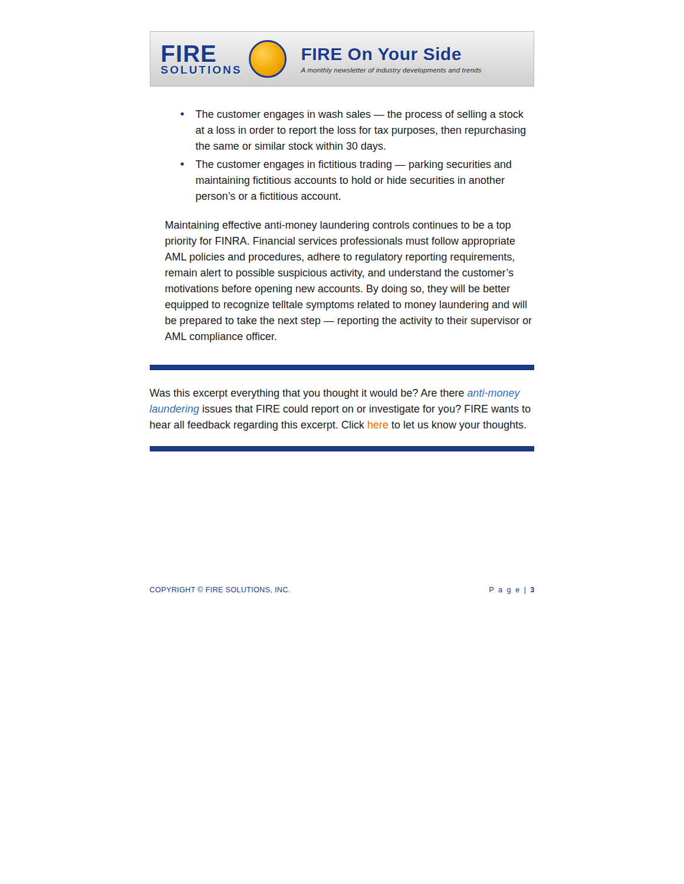FIRE
SOLUTIONS
FIRE On Your Side
A monthly newsletter of industry developments and trends
The customer engages in wash sales — the process of selling a stock at a loss in order to report the loss for tax purposes, then repurchasing the same or similar stock within 30 days.
The customer engages in fictitious trading — parking securities and maintaining fictitious accounts to hold or hide securities in another person’s or a fictitious account.
Maintaining effective anti-money laundering controls continues to be a top priority for FINRA. Financial services professionals must follow appropriate AML policies and procedures, adhere to regulatory reporting requirements, remain alert to possible suspicious activity, and understand the customer’s motivations before opening new accounts. By doing so, they will be better equipped to recognize telltale symptoms related to money laundering and will be prepared to take the next step — reporting the activity to their supervisor or AML compliance officer.
Was this excerpt everything that you thought it would be? Are there anti-money laundering issues that FIRE could report on or investigate for you? FIRE wants to hear all feedback regarding this excerpt. Click here to let us know your thoughts.
COPYRIGHT © FIRE SOLUTIONS, INC.
P a g e | 3